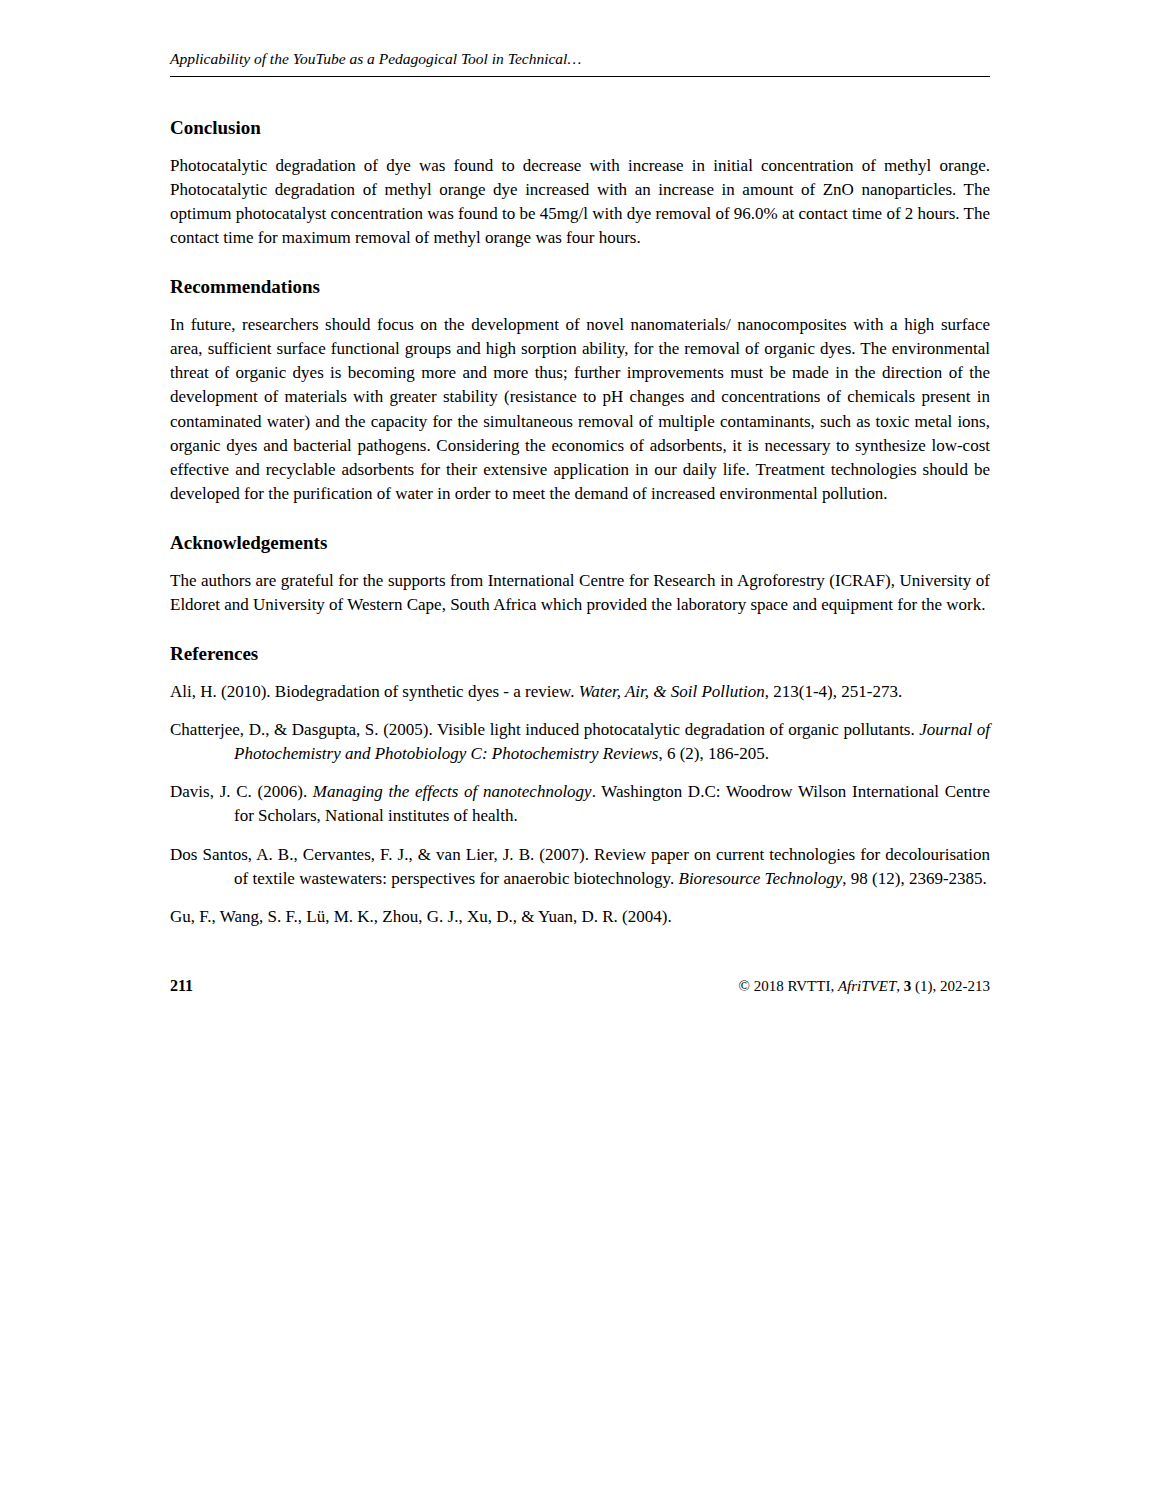Applicability of the YouTube as a Pedagogical Tool in Technical…
Conclusion
Photocatalytic degradation of dye was found to decrease with increase in initial concentration of methyl orange. Photocatalytic degradation of methyl orange dye increased with an increase in amount of ZnO nanoparticles. The optimum photocatalyst concentration was found to be 45mg/l with dye removal of 96.0% at contact time of 2 hours. The contact time for maximum removal of methyl orange was four hours.
Recommendations
In future, researchers should focus on the development of novel nanomaterials/ nanocomposites with a high surface area, sufficient surface functional groups and high sorption ability, for the removal of organic dyes. The environmental threat of organic dyes is becoming more and more thus; further improvements must be made in the direction of the development of materials with greater stability (resistance to pH changes and concentrations of chemicals present in contaminated water) and the capacity for the simultaneous removal of multiple contaminants, such as toxic metal ions, organic dyes and bacterial pathogens. Considering the economics of adsorbents, it is necessary to synthesize low-cost effective and recyclable adsorbents for their extensive application in our daily life. Treatment technologies should be developed for the purification of water in order to meet the demand of increased environmental pollution.
Acknowledgements
The authors are grateful for the supports from International Centre for Research in Agroforestry (ICRAF), University of Eldoret and University of Western Cape, South Africa which provided the laboratory space and equipment for the work.
References
Ali, H. (2010). Biodegradation of synthetic dyes - a review. Water, Air, & Soil Pollution, 213(1-4), 251-273.
Chatterjee, D., & Dasgupta, S. (2005). Visible light induced photocatalytic degradation of organic pollutants. Journal of Photochemistry and Photobiology C: Photochemistry Reviews, 6 (2), 186-205.
Davis, J. C. (2006). Managing the effects of nanotechnology. Washington D.C: Woodrow Wilson International Centre for Scholars, National institutes of health.
Dos Santos, A. B., Cervantes, F. J., & van Lier, J. B. (2007). Review paper on current technologies for decolourisation of textile wastewaters: perspectives for anaerobic biotechnology. Bioresource Technology, 98 (12), 2369-2385.
Gu, F., Wang, S. F., Lü, M. K., Zhou, G. J., Xu, D., & Yuan, D. R. (2004).
211 © 2018 RVTTI, AfriTVET, 3 (1), 202-213